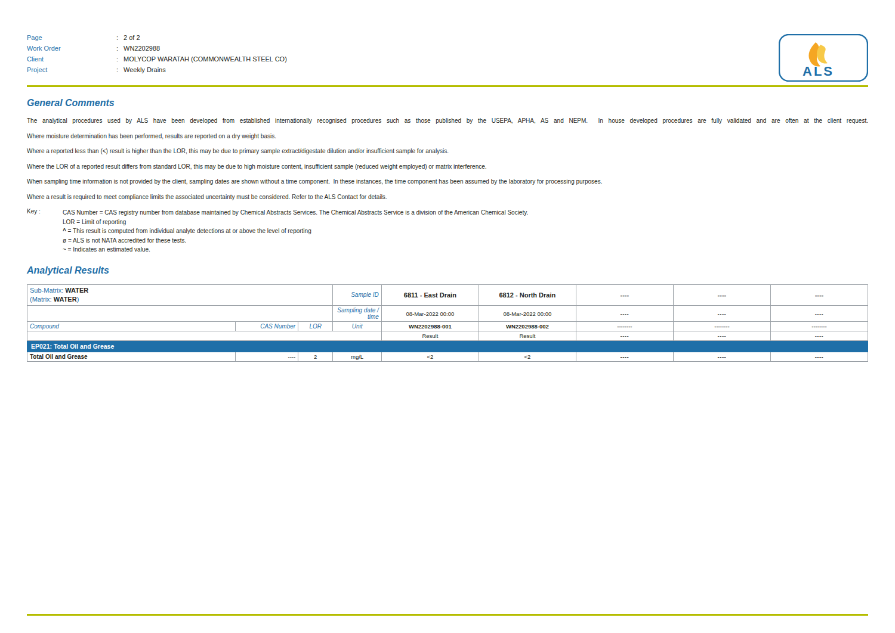| Page | : | 2 of 2 |
| Work Order | : | WN2202988 |
| Client | : | MOLYCOP WARATAH (COMMONWEALTH STEEL CO) |
| Project | : | Weekly Drains |
ALS
General Comments
The analytical procedures used by ALS have been developed from established internationally recognised procedures such as those published by the USEPA, APHA, AS and NEPM. In house developed procedures are fully validated and are often at the client request.
Where moisture determination has been performed, results are reported on a dry weight basis.
Where a reported less than (<) result is higher than the LOR, this may be due to primary sample extract/digestate dilution and/or insufficient sample for analysis.
Where the LOR of a reported result differs from standard LOR, this may be due to high moisture content, insufficient sample (reduced weight employed) or matrix interference.
When sampling time information is not provided by the client, sampling dates are shown without a time component. In these instances, the time component has been assumed by the laboratory for processing purposes.
Where a result is required to meet compliance limits the associated uncertainty must be considered. Refer to the ALS Contact for details.
Key :
CAS Number = CAS registry number from database maintained by Chemical Abstracts Services. The Chemical Abstracts Service is a division of the American Chemical Society.
LOR = Limit of reporting
^ = This result is computed from individual analyte detections at or above the level of reporting
ø = ALS is not NATA accredited for these tests.
~ = Indicates an estimated value.
Analytical Results
| Sub-Matrix: WATER (Matrix: WATER ) | Sample ID | 6811 - East Drain | 6812 - North Drain | ---- | ---- | ---- |
| | Sampling date / time | 08-Mar-2022 00:00 | 08-Mar-2022 00:00 | ---- | ---- | ---- |
| Compound | CAS Number | LOR | Unit | WN2202988-001 | WN2202988-002 | -------- | -------- | -------- |
| | Result | Result | ---- | ---- | ---- |
| EP021: Total Oil and Grease |
| Total Oil and Grease | ---- | 2 | mg/L | <2 | <2 | ---- | ---- | ---- |